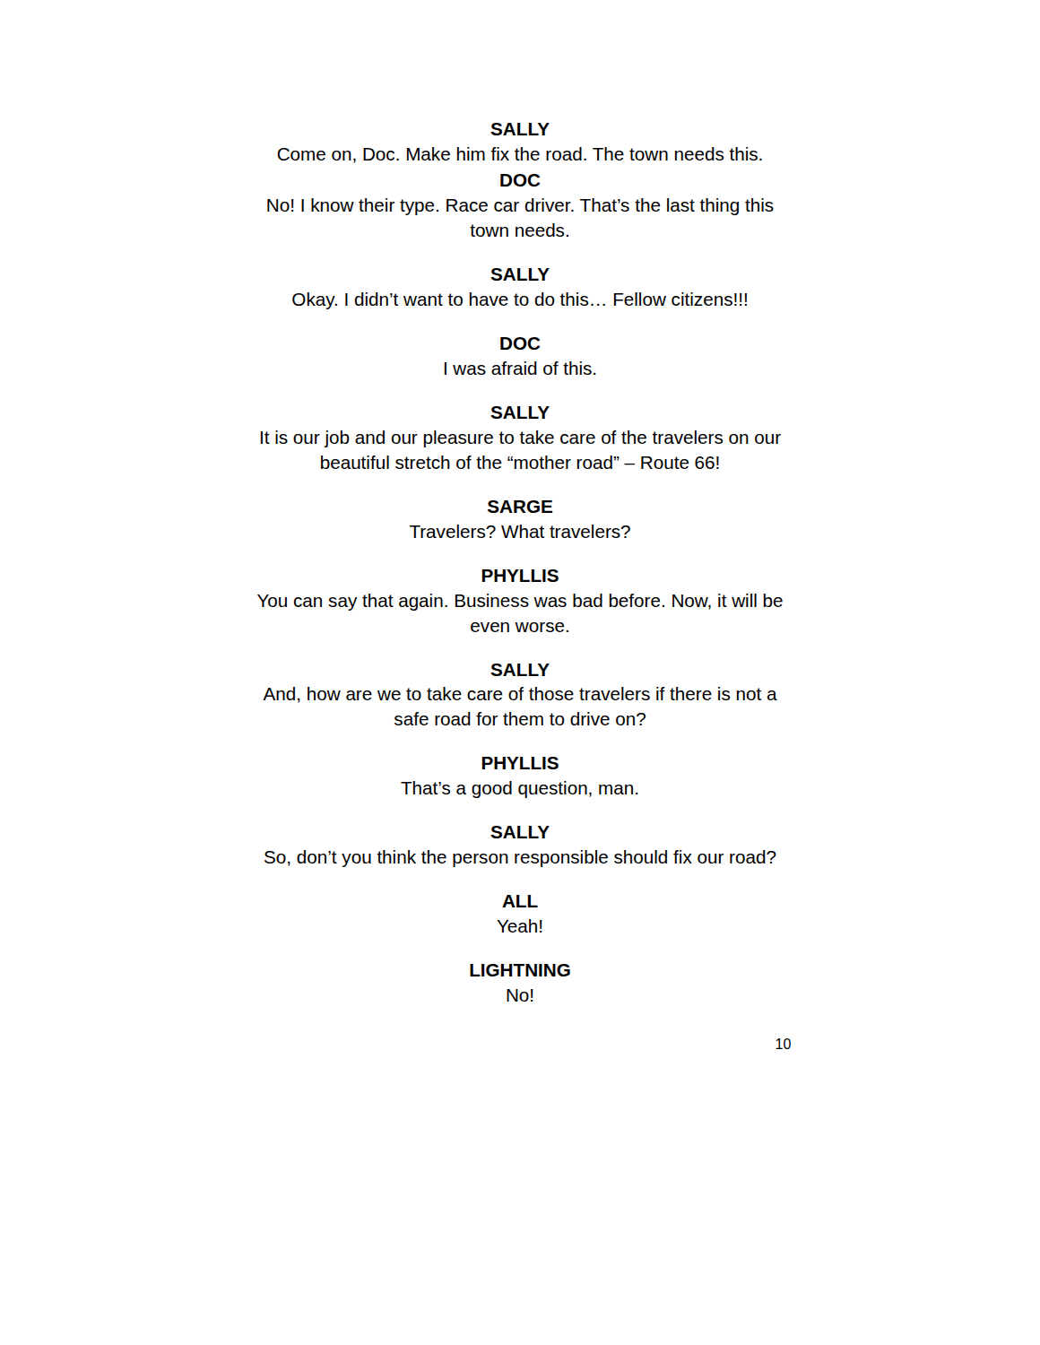SALLY
Come on, Doc. Make him fix the road. The town needs this.
DOC
No! I know their type. Race car driver. That’s the last thing this town needs.
SALLY
Okay. I didn’t want to have to do this… Fellow citizens!!!
DOC
I was afraid of this.
SALLY
It is our job and our pleasure to take care of the travelers on our beautiful stretch of the “mother road” – Route 66!
SARGE
Travelers? What travelers?
PHYLLIS
You can say that again. Business was bad before. Now, it will be even worse.
SALLY
And, how are we to take care of those travelers if there is not a safe road for them to drive on?
PHYLLIS
That’s a good question, man.
SALLY
So, don’t you think the person responsible should fix our road?
ALL
Yeah!
LIGHTNING
No!
10